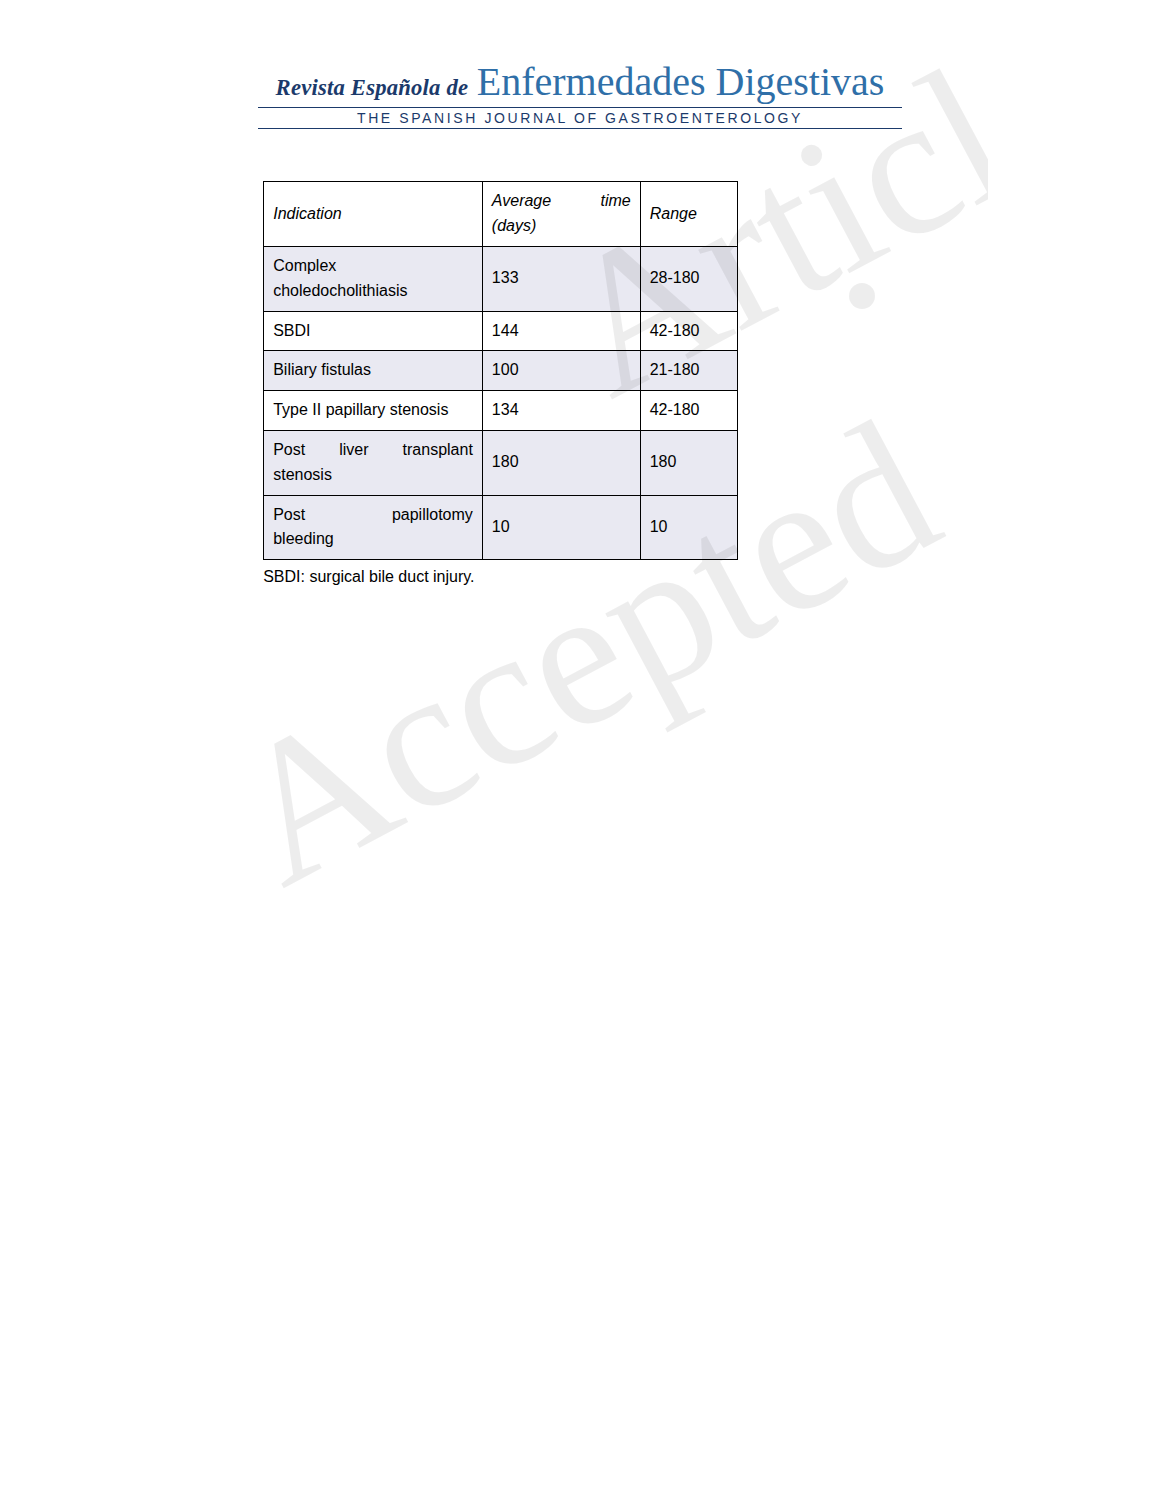Article
Accepted
Revista Española de Enfermedades Digestivas
THE SPANISH JOURNAL OF GASTROENTEROLOGY
| Indication | Average time (days) | Range |
| Complex choledocholithiasis | 133 | 28-180 |
| SBDI | 144 | 42-180 |
| Biliary fistulas | 100 | 21-180 |
| Type II papillary stenosis | 134 | 42-180 |
| Post liver transplant stenosis | 180 | 180 |
| Post papillotomy bleeding | 10 | 10 |
SBDI: surgical bile duct injury.